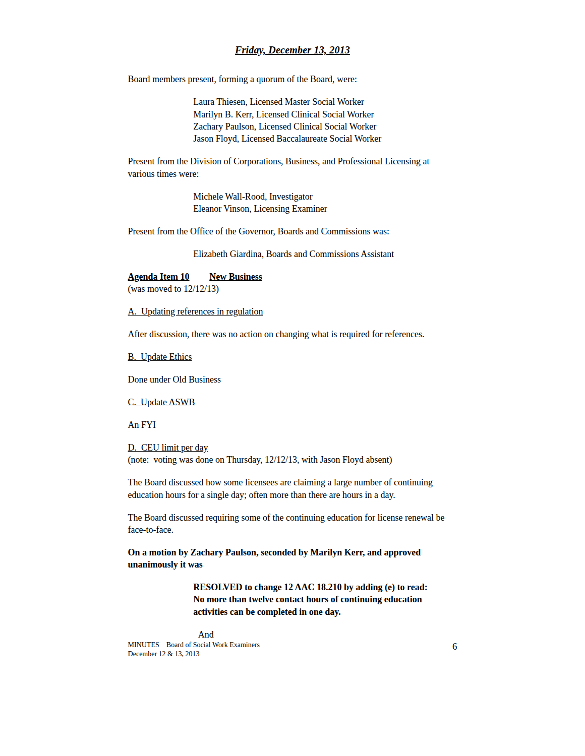Friday, December 13, 2013
Board members present, forming a quorum of the Board, were:
Laura Thiesen, Licensed Master Social Worker
Marilyn B. Kerr, Licensed Clinical Social Worker
Zachary Paulson, Licensed Clinical Social Worker
Jason Floyd, Licensed Baccalaureate Social Worker
Present from the Division of Corporations, Business, and Professional Licensing at various times were:
Michele Wall-Rood, Investigator
Eleanor Vinson, Licensing Examiner
Present from the Office of the Governor, Boards and Commissions was:
Elizabeth Giardina, Boards and Commissions Assistant
Agenda Item 10 New Business
(was moved to 12/12/13)
A. Updating references in regulation
After discussion, there was no action on changing what is required for references.
B. Update Ethics
Done under Old Business
C. Update ASWB
An FYI
D. CEU limit per day
(note: voting was done on Thursday, 12/12/13, with Jason Floyd absent)
The Board discussed how some licensees are claiming a large number of continuing education hours for a single day; often more than there are hours in a day.
The Board discussed requiring some of the continuing education for license renewal be face-to-face.
On a motion by Zachary Paulson, seconded by Marilyn Kerr, and approved unanimously it was
RESOLVED to change 12 AAC 18.210 by adding (e) to read:
No more than twelve contact hours of continuing education activities can be completed in one day.
And
MINUTES Board of Social Work Examiners
December 12 & 13, 2013
6